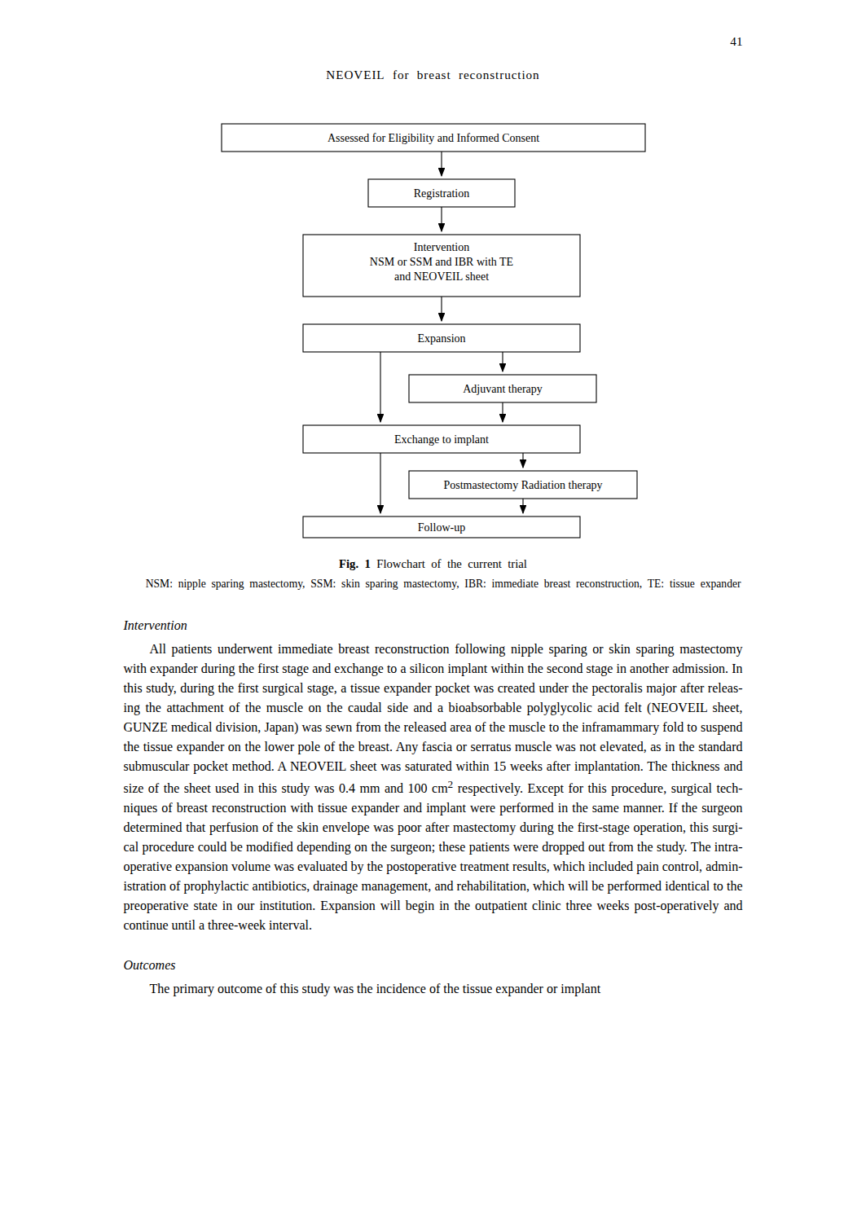41
NEOVEIL for breast reconstruction
Assessed for Eligibility and Informed Consent Registration Intervention NSM or SSM and IBR with TE and NEOVEIL sheet Expansion Adjuvant therapy Exchange to implant Postmastectomy Radiation therapy Follow-up
Fig. 1 Flowchart of the current trial
NSM: nipple sparing mastectomy, SSM: skin sparing mastectomy, IBR: immediate breast reconstruction, TE: tissue expander
Intervention
All patients underwent immediate breast reconstruction following nipple sparing or skin sparing mastectomy with expander during the first stage and exchange to a silicon implant within the second stage in another admission. In this study, during the first surgical stage, a tissue expander pocket was created under the pectoralis major after releasing the attachment of the muscle on the caudal side and a bioabsorbable polyglycolic acid felt (NEOVEIL sheet, GUNZE medical division, Japan) was sewn from the released area of the muscle to the inframammary fold to suspend the tissue expander on the lower pole of the breast. Any fascia or serratus muscle was not elevated, as in the standard submuscular pocket method. A NEOVEIL sheet was saturated within 15 weeks after implantation. The thickness and size of the sheet used in this study was 0.4 mm and 100 cm2 respectively. Except for this procedure, surgical techniques of breast reconstruction with tissue expander and implant were performed in the same manner. If the surgeon determined that perfusion of the skin envelope was poor after mastectomy during the first-stage operation, this surgical procedure could be modified depending on the surgeon; these patients were dropped out from the study. The intraoperative expansion volume was evaluated by the postoperative treatment results, which included pain control, administration of prophylactic antibiotics, drainage management, and rehabilitation, which will be performed identical to the preoperative state in our institution. Expansion will begin in the outpatient clinic three weeks post-operatively and continue until a three-week interval.
Outcomes
The primary outcome of this study was the incidence of the tissue expander or implant